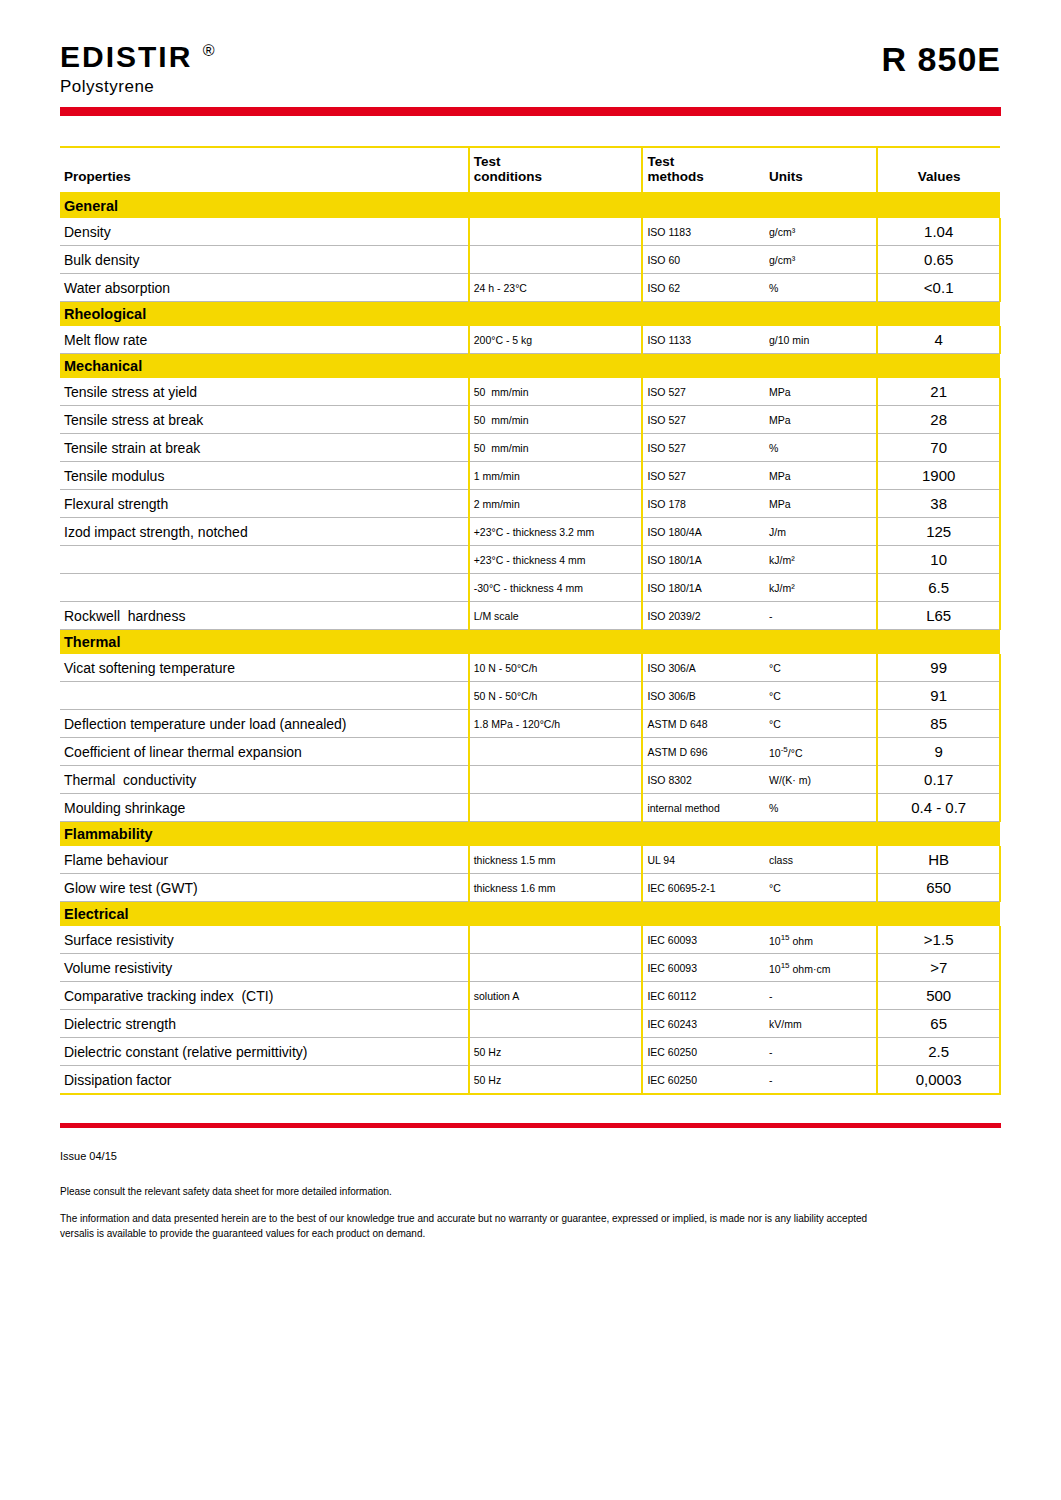EDISTIR ®
Polystyrene
R 850E
| Properties | Test conditions | Test methods | Units | Values |
| --- | --- | --- | --- | --- |
| General | | | | |
| Density | | ISO 1183 | g/cm³ | 1.04 |
| Bulk density | | ISO 60 | g/cm³ | 0.65 |
| Water absorption | 24 h - 23°C | ISO 62 | % | <0.1 |
| Rheological | | | | |
| Melt flow rate | 200°C - 5 kg | ISO 1133 | g/10 min | 4 |
| Mechanical | | | | |
| Tensile stress at yield | 50 mm/min | ISO 527 | MPa | 21 |
| Tensile stress at break | 50 mm/min | ISO 527 | MPa | 28 |
| Tensile strain at break | 50 mm/min | ISO 527 | % | 70 |
| Tensile modulus | 1 mm/min | ISO 527 | MPa | 1900 |
| Flexural strength | 2 mm/min | ISO 178 | MPa | 38 |
| Izod impact strength, notched | +23°C - thickness 3.2 mm | ISO 180/4A | J/m | 125 |
| | +23°C - thickness 4 mm | ISO 180/1A | kJ/m² | 10 |
| | -30°C - thickness 4 mm | ISO 180/1A | kJ/m² | 6.5 |
| Rockwell hardness | L/M scale | ISO 2039/2 | - | L65 |
| Thermal | | | | |
| Vicat softening temperature | 10 N - 50°C/h | ISO 306/A | °C | 99 |
| | 50 N - 50°C/h | ISO 306/B | °C | 91 |
| Deflection temperature under load (annealed) | 1.8 MPa - 120°C/h | ASTM D 648 | °C | 85 |
| Coefficient of linear thermal expansion | | ASTM D 696 | 10 -5 /°C | 9 |
| Thermal conductivity | | ISO 8302 | W/(K· m) | 0.17 |
| Moulding shrinkage | | internal method | % | 0.4 - 0.7 |
| Flammability | | | | |
| Flame behaviour | thickness 1.5 mm | UL 94 | class | HB |
| Glow wire test (GWT) | thickness 1.6 mm | IEC 60695-2-1 | °C | 650 |
| Electrical | | | | |
| Surface resistivity | | IEC 60093 | 10 15 ohm | >1.5 |
| Volume resistivity | | IEC 60093 | 10 15 ohm·cm | >7 |
| Comparative tracking index (CTI) | solution A | IEC 60112 | - | 500 |
| Dielectric strength | | IEC 60243 | kV/mm | 65 |
| Dielectric constant (relative permittivity) | 50 Hz | IEC 60250 | - | 2.5 |
| Dissipation factor | 50 Hz | IEC 60250 | - | 0,0003 |
Issue 04/15
Please consult the relevant safety data sheet for more detailed information.
The information and data presented herein are to the best of our knowledge true and accurate but no warranty or guarantee, expressed or implied, is made nor is any liability accepted
versalis is available to provide the guaranteed values for each product on demand.